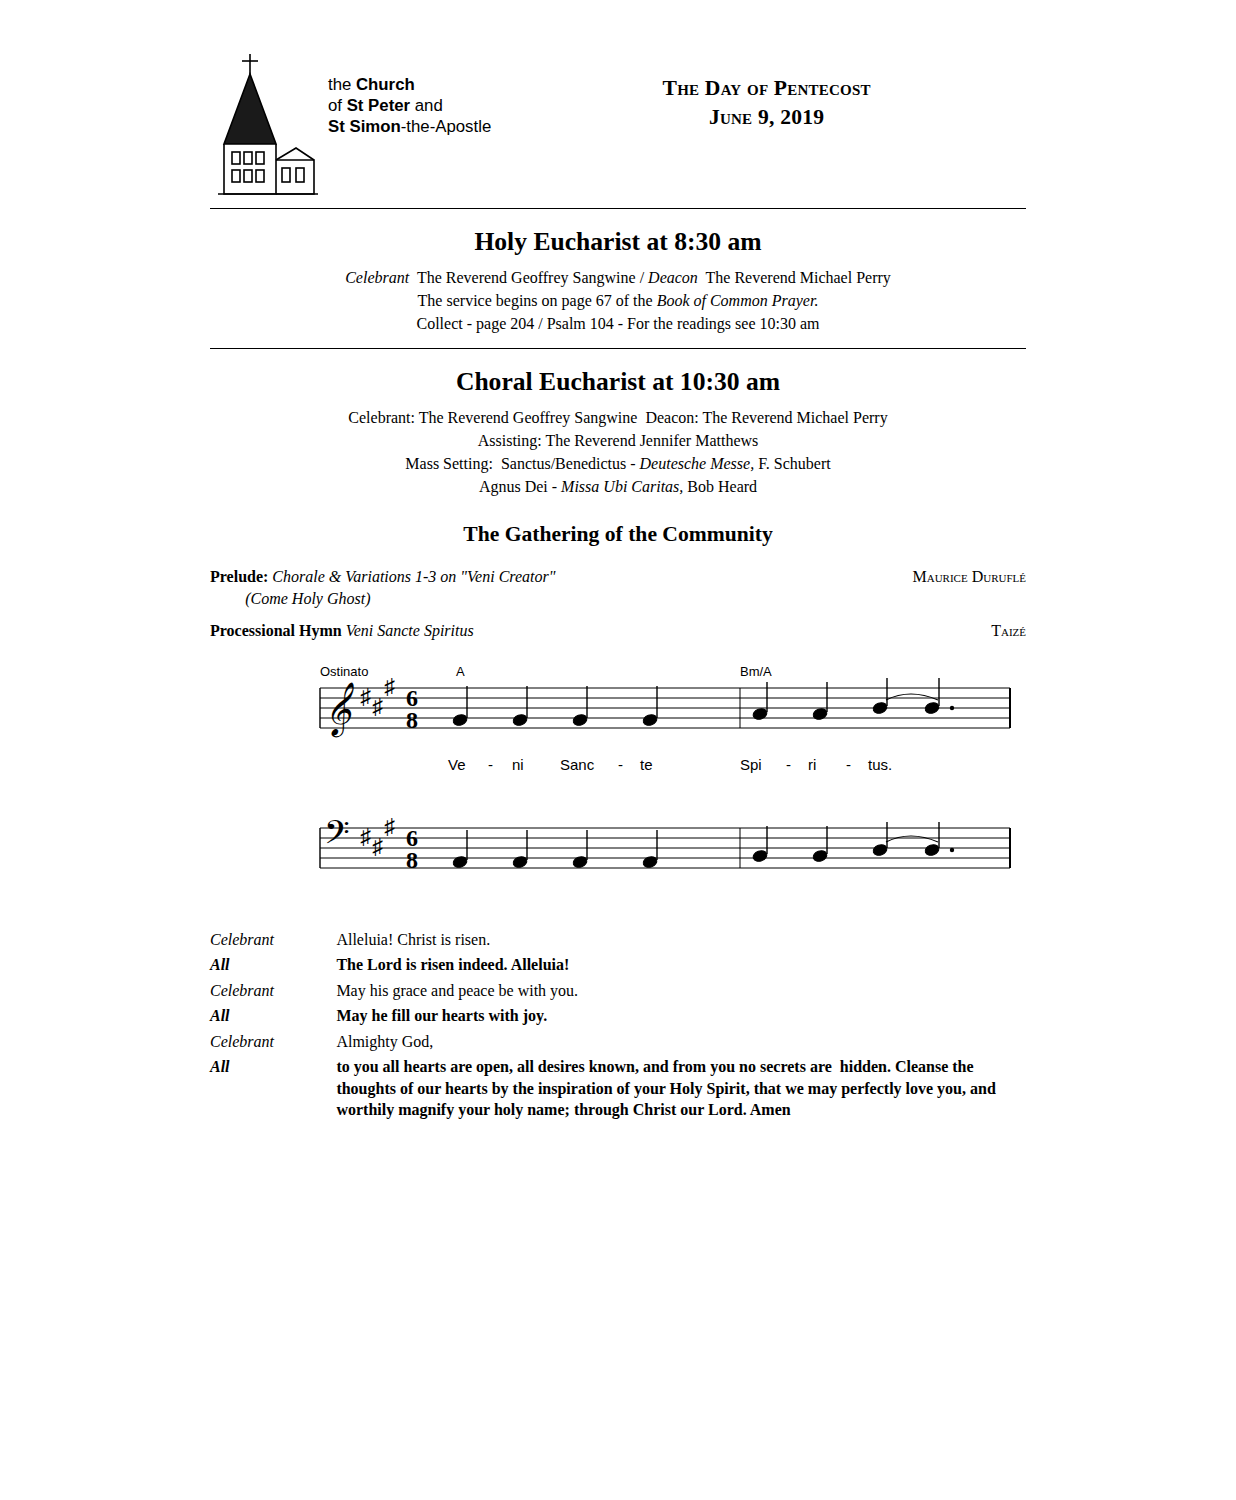the Church
of St Peter and
St Simon-the-Apostle
The Day of Pentecost
June 9, 2019
Holy Eucharist at 8:30 am
Celebrant The Reverend Geoffrey Sangwine / Deacon The Reverend Michael Perry
The service begins on page 67 of the Book of Common Prayer.
Collect - page 204 / Psalm 104 - For the readings see 10:30 am
Choral Eucharist at 10:30 am
Celebrant: The Reverend Geoffrey Sangwine Deacon: The Reverend Michael Perry
Assisting: The Reverend Jennifer Matthews
Mass Setting: Sanctus/Benedictus - Deutesche Messe, F. Schubert
Agnus Dei - Missa Ubi Caritas, Bob Heard
The Gathering of the Community
Maurice Duruflé Prelude: Chorale & Variations 1-3 on "Veni Creator"
(Come Holy Ghost)
Taizé Processional Hymn Veni Sancte Spiritus
𝄞 𝄢 ♯ ♯ ♯ ♯ ♯ ♯ 6 8 6 8 Ostinato A Bm/A Ve - ni Sanc - te Spi - ri - tus.
| Celebrant | Alleluia! Christ is risen. |
| All | The Lord is risen indeed. Alleluia! |
| Celebrant | May his grace and peace be with you. |
| All | May he fill our hearts with joy. |
| Celebrant | Almighty God, |
| All | to you all hearts are open, all desires known, and from you no secrets are hidden. Cleanse the thoughts of our hearts by the inspiration of your Holy Spirit, that we may perfectly love you, and worthily magnify your holy name; through Christ our Lord. Amen |